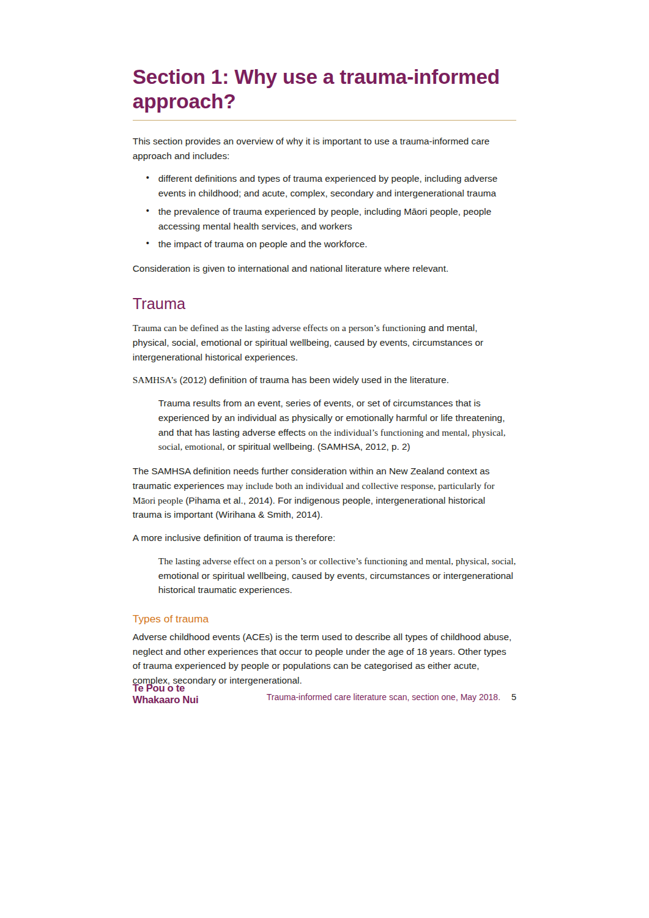Section 1: Why use a trauma-informed approach?
This section provides an overview of why it is important to use a trauma-informed care approach and includes:
different definitions and types of trauma experienced by people, including adverse events in childhood; and acute, complex, secondary and intergenerational trauma
the prevalence of trauma experienced by people, including Māori people, people accessing mental health services, and workers
the impact of trauma on people and the workforce.
Consideration is given to international and national literature where relevant.
Trauma
Trauma can be defined as the lasting adverse effects on a person’s functioning and mental, physical, social, emotional or spiritual wellbeing, caused by events, circumstances or intergenerational historical experiences.
SAMHSA’s (2012) definition of trauma has been widely used in the literature.
Trauma results from an event, series of events, or set of circumstances that is experienced by an individual as physically or emotionally harmful or life threatening, and that has lasting adverse effects on the individual’s functioning and mental, physical, social, emotional, or spiritual wellbeing. (SAMHSA, 2012, p. 2)
The SAMHSA definition needs further consideration within an New Zealand context as traumatic experiences may include both an individual and collective response, particularly for Māori people (Pihama et al., 2014). For indigenous people, intergenerational historical trauma is important (Wirihana & Smith, 2014).
A more inclusive definition of trauma is therefore:
The lasting adverse effect on a person’s or collective’s functioning and mental, physical, social, emotional or spiritual wellbeing, caused by events, circumstances or intergenerational historical traumatic experiences.
Types of trauma
Adverse childhood events (ACEs) is the term used to describe all types of childhood abuse, neglect and other experiences that occur to people under the age of 18 years. Other types of trauma experienced by people or populations can be categorised as either acute, complex, secondary or intergenerational.
Te Pou o te
Whakaaro Nui
Trauma-informed care literature scan, section one, May 2018. 5